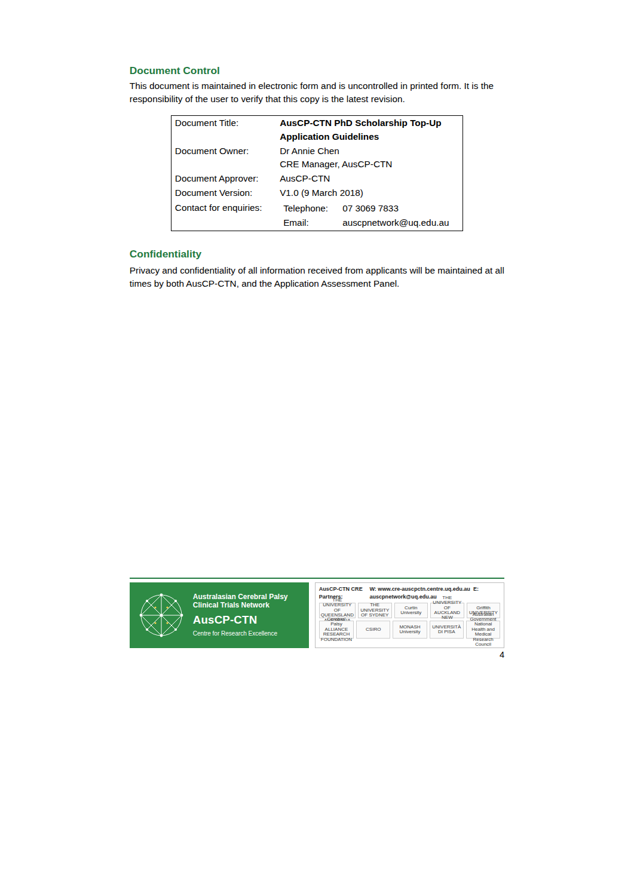Document Control
This document is maintained in electronic form and is uncontrolled in printed form. It is the responsibility of the user to verify that this copy is the latest revision.
| Document Title: | AusCP-CTN PhD Scholarship Top-Up Application Guidelines |
| Document Owner: | Dr Annie Chen CRE Manager, AusCP-CTN |
| Document Approver: | AusCP-CTN |
| Document Version: | V1.0 (9 March 2018) |
| Contact for enquiries: | / Telephone: / 07 3069 7833 / / Email: / auscpnetwork@uq.edu.au / |
Confidentiality
Privacy and confidentiality of all information received from applicants will be maintained at all times by both AusCP-CTN, and the Application Assessment Panel.
Australasian Cerebral Palsy
Clinical Trials Network
AusCP-CTN
Centre for Research Excellence
AusCP-CTN CRE Partners: W: www.cre-auscpctn.centre.uq.edu.au E: auscpnetwork@uq.edu.au
THE UNIVERSITY OF QUEENSLAND AUSTRALIA
THE UNIVERSITY OF SYDNEY
Curtin University
THE UNIVERSITY OF AUCKLAND NEW ZEALAND
Griffith UNIVERSITY
Cerebral Palsy ALLIANCE RESEARCH FOUNDATION
CSIRO
MONASH University
UNIVERSITÀ DI PISA
Australian Government
National Health and Medical Research Council
4